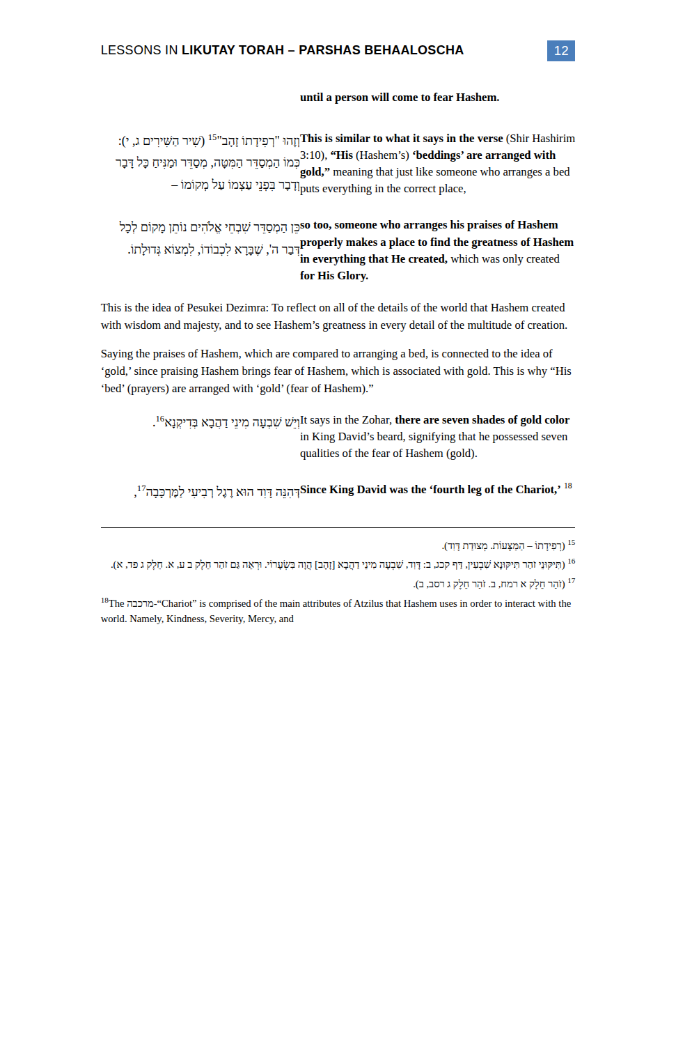LESSONS IN LIKUTAY TORAH – PARSHAS BEHAALOSCHA
12
| | until a person will come to fear Hashem. |
| וְזֶהוּ "רְפִידָתוֹ זָהָב" 15 (שִׁיר הַשִּׁירִים ג, י): כְּמוֹ הַמְסַדֵּר הַמִּטָּה, מְסַדֵּר וּמַנִּיחַ כָּל דָּבָר וְדָבָר בִּפְנֵי עַצְמוֹ עַל מְקוֹמוֹ – | This is similar to what it says in the verse (Shir Hashirim 3:10), “His (Hashem’s) ‘beddings’ are arranged with gold,” meaning that just like someone who arranges a bed puts everything in the correct place, |
| כֵּן הַמְסַדֵּר שִׁבְחֵי אֱלֹהִים נוֹתֵן מָקוֹם לְכָל דְּבַר ה', שֶׁבָּרָא לִכְבוֹדוֹ, לִמְצוֹא גְּדוּלָתוֹ. | so too, someone who arranges his praises of Hashem properly makes a place to find the greatness of Hashem in everything that He created, which was only created for His Glory. |
This is the idea of Pesukei Dezimra: To reflect on all of the details of the world that Hashem created with wisdom and majesty, and to see Hashem’s greatness in every detail of the multitude of creation.
Saying the praises of Hashem, which are compared to arranging a bed, is connected to the idea of ‘gold,’ since praising Hashem brings fear of Hashem, which is associated with gold. This is why “His ‘bed’ (prayers) are arranged with ‘gold’ (fear of Hashem).”
| וְיֵשׁ שִׁבְעָה מִינֵי דַהֲבָא בְּדִיקְנָא 16 . | It says in the Zohar, there are seven shades of gold color in King David’s beard, signifying that he possessed seven qualities of the fear of Hashem (gold). |
| דְּהִנֵּה דָּוִד הוּא רֶגֶל רְבִיעִי לַמֶּרְכָּבָה 17 , | Since King David was the ‘fourth leg of the Chariot,’ 18 |
15 (רְפִידָתוֹ – הַמַּצָּעוֹת. מְצוּדַת דָּוִד).
16 (תִּיקּוּנֵי זֹהַר תִּיקּוּנָא שִׁבְעִין, דַּף קכג, ב: דָּוִד, שִׁבְעָה מִינֵי דַהֲבָא [זָהָב] הֲוָה בִּשְׂעָרוֹי. וּרְאֵה גַּם זֹהַר חֵלֶק ב ע, א. חֵלֶק ג פד, א).
17 (זֹהַר חֵלֶק א רמח, ב. זֹהַר חֵלֶק ג רסב, ב).
18 The מרכבה-“Chariot” is comprised of the main attributes of Atzilus that Hashem uses in order to interact with the world. Namely, Kindness, Severity, Mercy, and